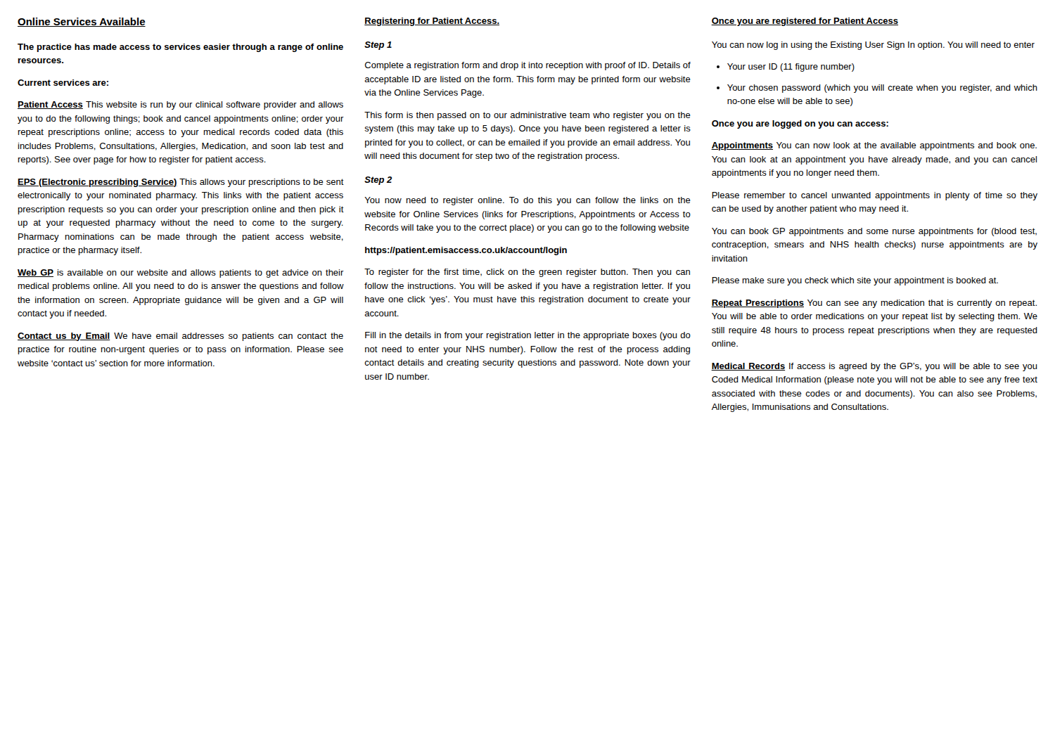Online Services Available
The practice has made access to services easier through a range of online resources.
Current services are:
Patient Access This website is run by our clinical software provider and allows you to do the following things; book and cancel appointments online; order your repeat prescriptions online; access to your medical records coded data (this includes Problems, Consultations, Allergies, Medication, and soon lab test and reports). See over page for how to register for patient access.
EPS (Electronic prescribing Service) This allows your prescriptions to be sent electronically to your nominated pharmacy. This links with the patient access prescription requests so you can order your prescription online and then pick it up at your requested pharmacy without the need to come to the surgery. Pharmacy nominations can be made through the patient access website, practice or the pharmacy itself.
Web GP is available on our website and allows patients to get advice on their medical problems online. All you need to do is answer the questions and follow the information on screen. Appropriate guidance will be given and a GP will contact you if needed.
Contact us by Email We have email addresses so patients can contact the practice for routine non-urgent queries or to pass on information. Please see website ‘contact us’ section for more information.
Registering for Patient Access.
Step 1
Complete a registration form and drop it into reception with proof of ID. Details of acceptable ID are listed on the form. This form may be printed form our website via the Online Services Page.
This form is then passed on to our administrative team who register you on the system (this may take up to 5 days). Once you have been registered a letter is printed for you to collect, or can be emailed if you provide an email address. You will need this document for step two of the registration process.
Step 2
You now need to register online. To do this you can follow the links on the website for Online Services (links for Prescriptions, Appointments or Access to Records will take you to the correct place) or you can go to the following website
https://patient.emisaccess.co.uk/account/login
To register for the first time, click on the green register button. Then you can follow the instructions. You will be asked if you have a registration letter. If you have one click ‘yes’. You must have this registration document to create your account.
Fill in the details in from your registration letter in the appropriate boxes (you do not need to enter your NHS number). Follow the rest of the process adding contact details and creating security questions and password. Note down your user ID number.
Once you are registered for Patient Access
You can now log in using the Existing User Sign In option. You will need to enter
Your user ID (11 figure number)
Your chosen password (which you will create when you register, and which no-one else will be able to see)
Once you are logged on you can access:
Appointments You can now look at the available appointments and book one. You can look at an appointment you have already made, and you can cancel appointments if you no longer need them.
Please remember to cancel unwanted appointments in plenty of time so they can be used by another patient who may need it.
You can book GP appointments and some nurse appointments for (blood test, contraception, smears and NHS health checks) nurse appointments are by invitation
Please make sure you check which site your appointment is booked at.
Repeat Prescriptions You can see any medication that is currently on repeat. You will be able to order medications on your repeat list by selecting them. We still require 48 hours to process repeat prescriptions when they are requested online.
Medical Records If access is agreed by the GP’s, you will be able to see you Coded Medical Information (please note you will not be able to see any free text associated with these codes or and documents). You can also see Problems, Allergies, Immunisations and Consultations.